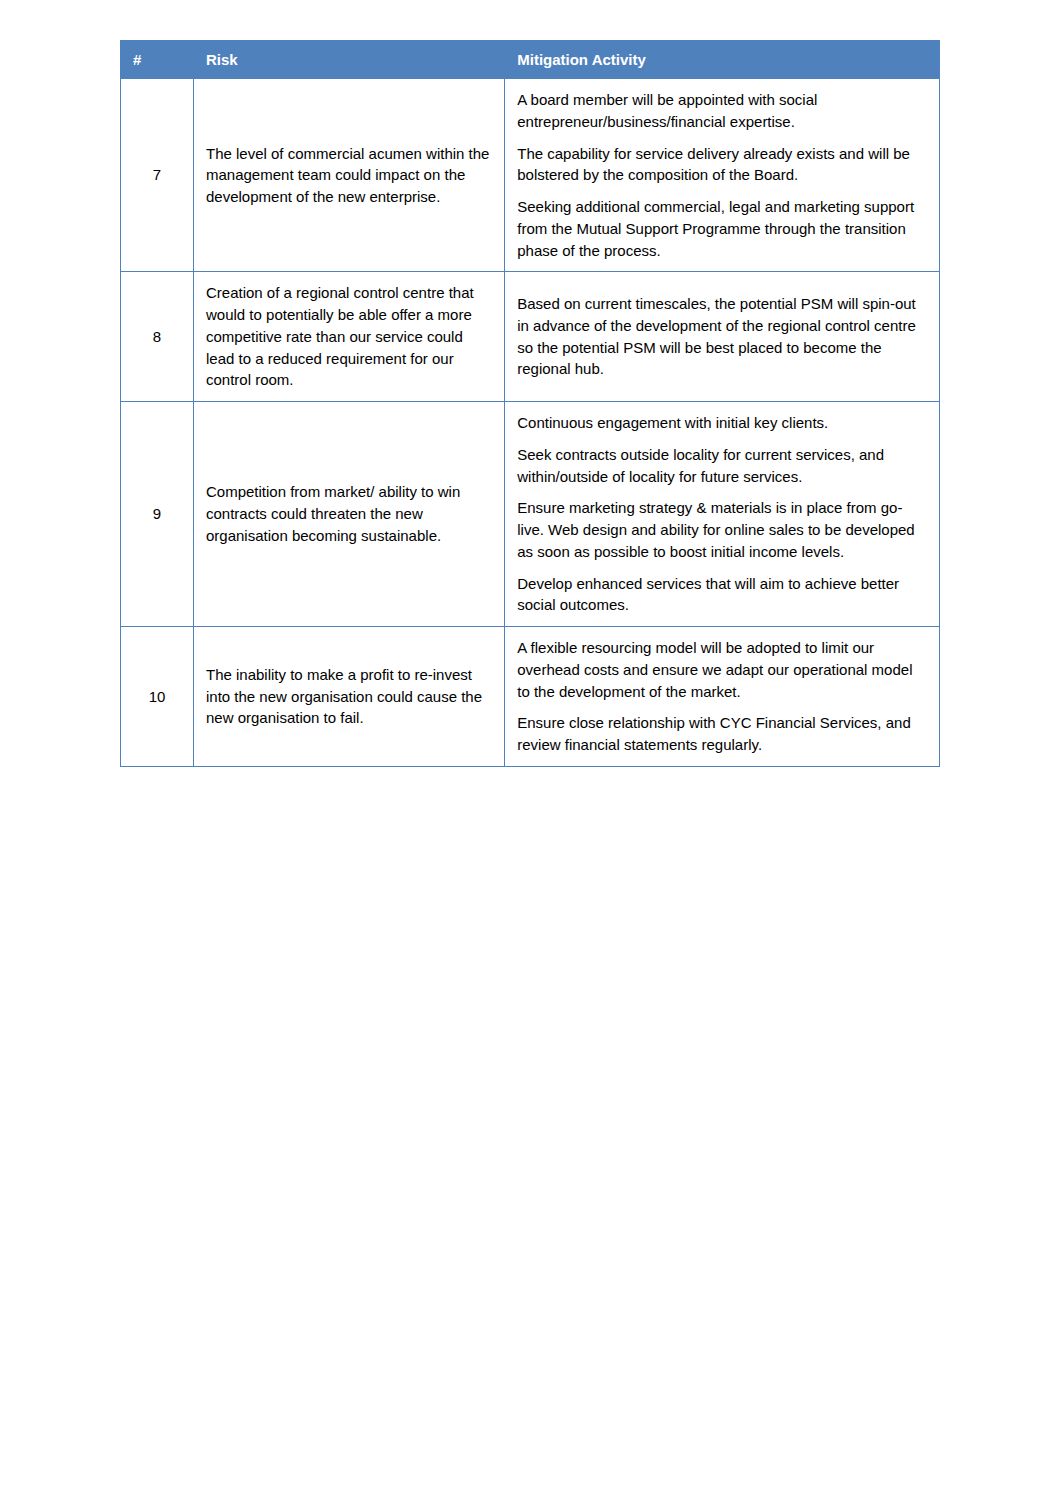| # | Risk | Mitigation Activity |
| --- | --- | --- |
| 7 | The level of commercial acumen within the management team could impact on the development of the new enterprise. | A board member will be appointed with social entrepreneur/business/financial expertise. The capability for service delivery already exists and will be bolstered by the composition of the Board. Seeking additional commercial, legal and marketing support from the Mutual Support Programme through the transition phase of the process. |
| 8 | Creation of a regional control centre that would to potentially be able offer a more competitive rate than our service could lead to a reduced requirement for our control room. | Based on current timescales, the potential PSM will spin-out in advance of the development of the regional control centre so the potential PSM will be best placed to become the regional hub. |
| 9 | Competition from market/ ability to win contracts could threaten the new organisation becoming sustainable. | Continuous engagement with initial key clients. Seek contracts outside locality for current services, and within/outside of locality for future services. Ensure marketing strategy & materials is in place from go-live. Web design and ability for online sales to be developed as soon as possible to boost initial income levels. Develop enhanced services that will aim to achieve better social outcomes. |
| 10 | The inability to make a profit to re-invest into the new organisation could cause the new organisation to fail. | A flexible resourcing model will be adopted to limit our overhead costs and ensure we adapt our operational model to the development of the market. Ensure close relationship with CYC Financial Services, and review financial statements regularly. |